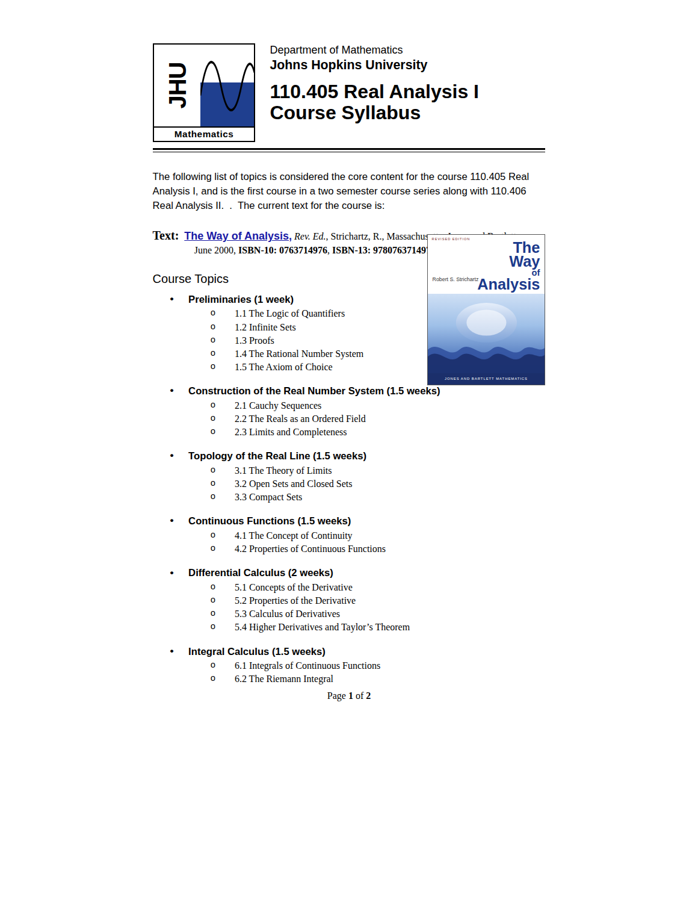JHU
Mathematics
Department of Mathematics
Johns Hopkins University
110.405 Real Analysis I
Course Syllabus
The following list of topics is considered the core content for the course 110.405 Real Analysis I, and is the first course in a two semester course series along with 110.406 Real Analysis II. . The current text for the course is:
Text: The Way of Analysis, Rev. Ed., Strichartz, R., Massachusetts: Jones and Bartlett,
June 2000, ISBN-10: 0763714976, ISBN-13: 9780763714970.
Course Topics
REVISED EDITION
The
Way
of Analysis
Robert S. Strichartz
JONES AND BARTLETT MATHEMATICS
Preliminaries (1 week)
1.1 The Logic of Quantifiers
1.2 Infinite Sets
1.3 Proofs
1.4 The Rational Number System
1.5 The Axiom of Choice
Construction of the Real Number System (1.5 weeks)
2.1 Cauchy Sequences
2.2 The Reals as an Ordered Field
2.3 Limits and Completeness
Topology of the Real Line (1.5 weeks)
3.1 The Theory of Limits
3.2 Open Sets and Closed Sets
3.3 Compact Sets
Continuous Functions (1.5 weeks)
4.1 The Concept of Continuity
4.2 Properties of Continuous Functions
Differential Calculus (2 weeks)
5.1 Concepts of the Derivative
5.2 Properties of the Derivative
5.3 Calculus of Derivatives
5.4 Higher Derivatives and Taylor’s Theorem
Integral Calculus (1.5 weeks)
6.1 Integrals of Continuous Functions
6.2 The Riemann Integral
Page 1 of 2